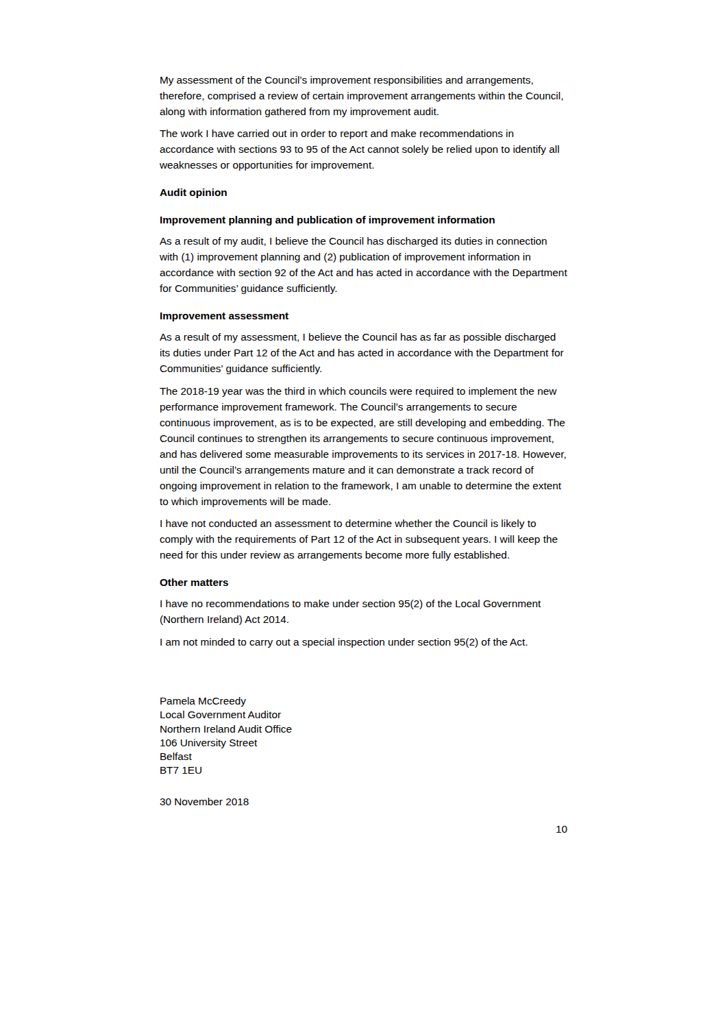My assessment of the Council’s improvement responsibilities and arrangements, therefore, comprised a review of certain improvement arrangements within the Council, along with information gathered from my improvement audit.
The work I have carried out in order to report and make recommendations in accordance with sections 93 to 95 of the Act cannot solely be relied upon to identify all weaknesses or opportunities for improvement.
Audit opinion
Improvement planning and publication of improvement information
As a result of my audit, I believe the Council has discharged its duties in connection with (1) improvement planning and (2) publication of improvement information in accordance with section 92 of the Act and has acted in accordance with the Department for Communities’ guidance sufficiently.
Improvement assessment
As a result of my assessment, I believe the Council has as far as possible discharged its duties under Part 12 of the Act and has acted in accordance with the Department for Communities’ guidance sufficiently.
The 2018-19 year was the third in which councils were required to implement the new performance improvement framework. The Council’s arrangements to secure continuous improvement, as is to be expected, are still developing and embedding. The Council continues to strengthen its arrangements to secure continuous improvement, and has delivered some measurable improvements to its services in 2017-18. However, until the Council’s arrangements mature and it can demonstrate a track record of ongoing improvement in relation to the framework, I am unable to determine the extent to which improvements will be made.
I have not conducted an assessment to determine whether the Council is likely to comply with the requirements of Part 12 of the Act in subsequent years. I will keep the need for this under review as arrangements become more fully established.
Other matters
I have no recommendations to make under section 95(2) of the Local Government (Northern Ireland) Act 2014.
I am not minded to carry out a special inspection under section 95(2) of the Act.
Pamela McCreedy
Local Government Auditor
Northern Ireland Audit Office
106 University Street
Belfast
BT7 1EU
30 November 2018
10